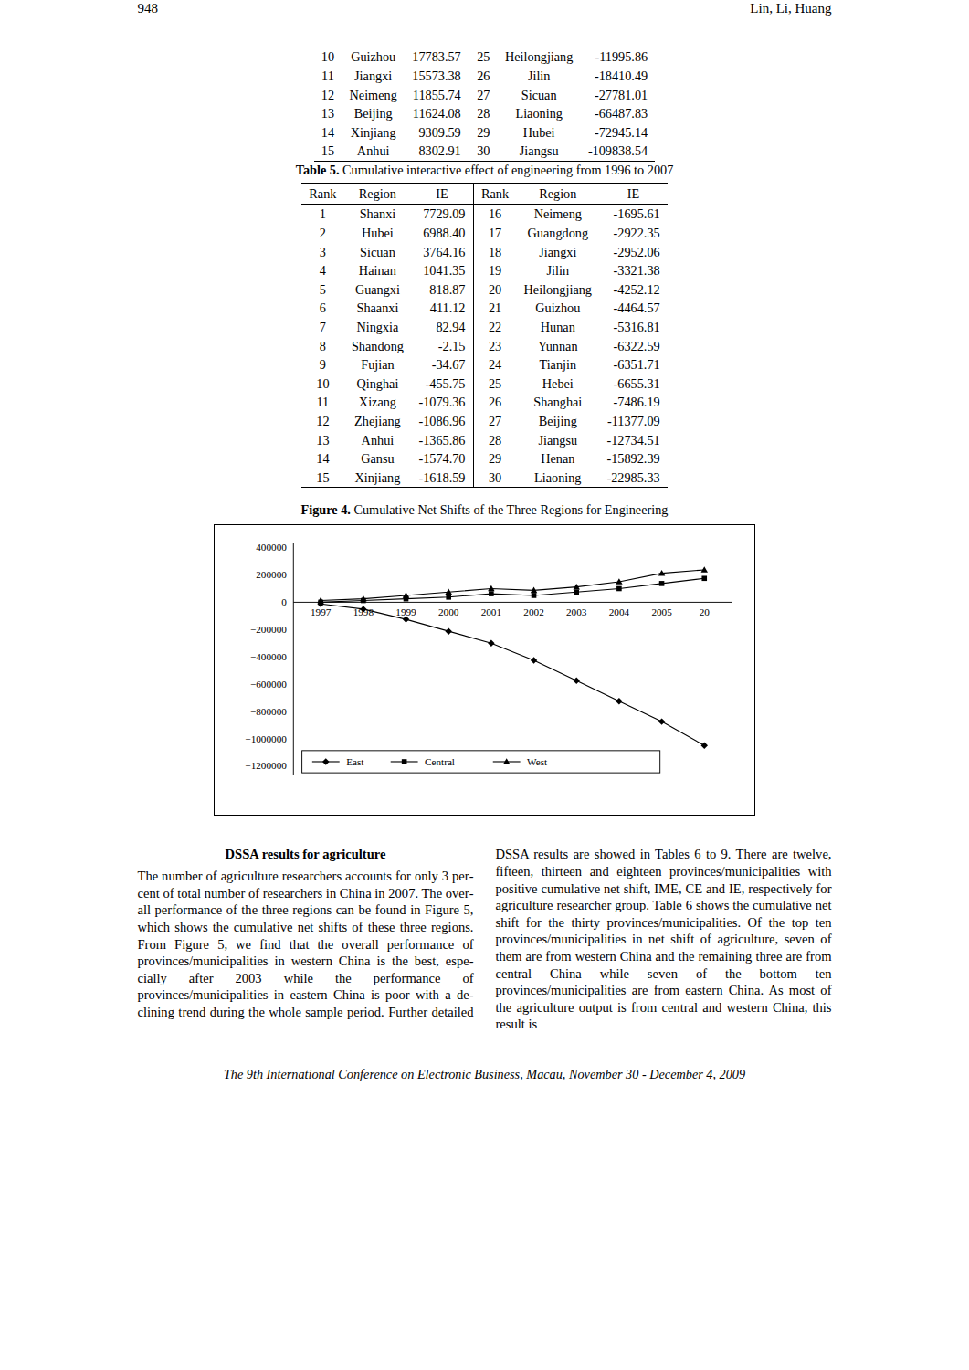948 Lin, Li, Huang
| 10 | Guizhou | 17783.57 | 25 | Heilongjiang | -11995.86 |
| 11 | Jiangxi | 15573.38 | 26 | Jilin | -18410.49 |
| 12 | Neimeng | 11855.74 | 27 | Sicuan | -27781.01 |
| 13 | Beijing | 11624.08 | 28 | Liaoning | -66487.83 |
| 14 | Xinjiang | 9309.59 | 29 | Hubei | -72945.14 |
| 15 | Anhui | 8302.91 | 30 | Jiangsu | -109838.54 |
Table 5. Cumulative interactive effect of engineering from 1996 to 2007
| Rank | Region | IE | Rank | Region | IE |
| --- | --- | --- | --- | --- | --- |
| 1 | Shanxi | 7729.09 | 16 | Neimeng | -1695.61 |
| 2 | Hubei | 6988.40 | 17 | Guangdong | -2922.35 |
| 3 | Sicuan | 3764.16 | 18 | Jiangxi | -2952.06 |
| 4 | Hainan | 1041.35 | 19 | Jilin | -3321.38 |
| 5 | Guangxi | 818.87 | 20 | Heilongjiang | -4252.12 |
| 6 | Shaanxi | 411.12 | 21 | Guizhou | -4464.57 |
| 7 | Ningxia | 82.94 | 22 | Hunan | -5316.81 |
| 8 | Shandong | -2.15 | 23 | Yunnan | -6322.59 |
| 9 | Fujian | -34.67 | 24 | Tianjin | -6351.71 |
| 10 | Qinghai | -455.75 | 25 | Hebei | -6655.31 |
| 11 | Xizang | -1079.36 | 26 | Shanghai | -7486.19 |
| 12 | Zhejiang | -1086.96 | 27 | Beijing | -11377.09 |
| 13 | Anhui | -1365.86 | 28 | Jiangsu | -12734.51 |
| 14 | Gansu | -1574.70 | 29 | Henan | -15892.39 |
| 15 | Xinjiang | -1618.59 | 30 | Liaoning | -22985.33 |
Figure 4. Cumulative Net Shifts of the Three Regions for Engineering
400000 200000 0 −200000 −400000 −600000 −800000 −1000000 −1200000 1997 1998 1999 2000 2001 2002 2003 2004 2005 20 East Central West
DSSA results for agriculture
The number of agriculture researchers accounts for only 3 percent of total number of researchers in China in 2007. The overall performance of the three regions can be found in Figure 5, which shows the cumulative net shifts of these three regions. From Figure 5, we find that the overall performance of provinces/municipalities in western China is the best, especially after 2003 while the performance of provinces/municipalities in eastern China is poor with a declining trend during the whole sample period. Further detailed DSSA results are showed in Tables 6 to 9. There are twelve, fifteen, thirteen and eighteen provinces/municipalities with positive cumulative net shift, IME, CE and IE, respectively for agriculture researcher group. Table 6 shows the cumulative net shift for the thirty provinces/municipalities. Of the top ten provinces/municipalities in net shift of agriculture, seven of them are from western China and the remaining three are from central China while seven of the bottom ten provinces/municipalities are from eastern China. As most of the agriculture output is from central and western China, this result is
The 9th International Conference on Electronic Business, Macau, November 30 - December 4, 2009